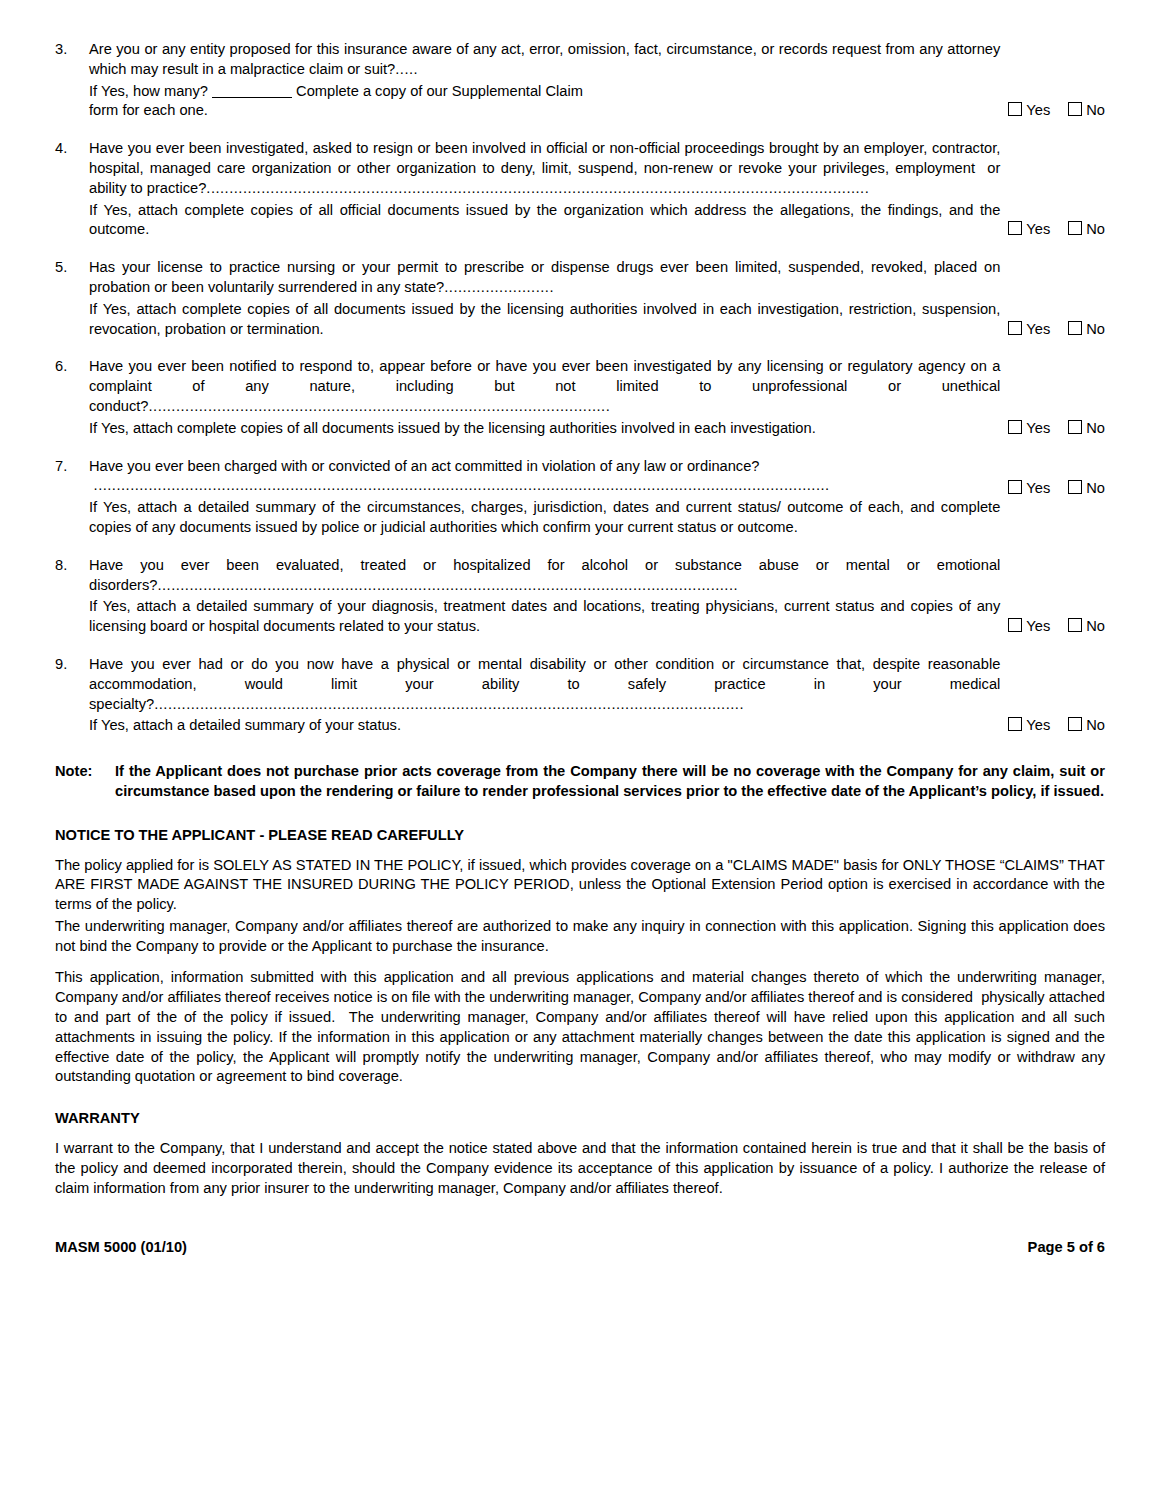3.
Are you or any entity proposed for this insurance aware of any act, error, omission, fact, circumstance, or records request from any attorney which may result in a malpractice claim or suit?.....
If Yes, how many? Complete a copy of our Supplemental Claim
form for each one.
Yes No
4.
Have you ever been investigated, asked to resign or been involved in official or non-official proceedings brought by an employer, contractor, hospital, managed care organization or other organization to deny, limit, suspend, non-renew or revoke your privileges, employment or ability to practice?.................................................................................................................................................
If Yes, attach complete copies of all official documents issued by the organization which address the allegations, the findings, and the outcome.
Yes No
5.
Has your license to practice nursing or your permit to prescribe or dispense drugs ever been limited, suspended, revoked, placed on probation or been voluntarily surrendered in any state?........................
If Yes, attach complete copies of all documents issued by the licensing authorities involved in each investigation, restriction, suspension, revocation, probation or termination.
Yes No
6.
Have you ever been notified to respond to, appear before or have you ever been investigated by any licensing or regulatory agency on a complaint of any nature, including but not limited to unprofessional or unethical conduct?.....................................................................................................
If Yes, attach complete copies of all documents issued by the licensing authorities involved in each investigation.
Yes No
7.
Have you ever been charged with or convicted of an act committed in violation of any law or ordinance?
.................................................................................................................................................................
If Yes, attach a detailed summary of the circumstances, charges, jurisdiction, dates and current status/ outcome of each, and complete copies of any documents issued by police or judicial authorities which confirm your current status or outcome.
Yes No
8.
Have you ever been evaluated, treated or hospitalized for alcohol or substance abuse or mental or emotional disorders?...............................................................................................................................
If Yes, attach a detailed summary of your diagnosis, treatment dates and locations, treating physicians, current status and copies of any licensing board or hospital documents related to your status.
Yes No
9.
Have you ever had or do you now have a physical or mental disability or other condition or circumstance that, despite reasonable accommodation, would limit your ability to safely practice in your medical specialty?.................................................................................................................................
If Yes, attach a detailed summary of your status.
Yes No
Note:
If the Applicant does not purchase prior acts coverage from the Company there will be no coverage with the Company for any claim, suit or circumstance based upon the rendering or failure to render professional services prior to the effective date of the Applicant’s policy, if issued.
NOTICE TO THE APPLICANT - PLEASE READ CAREFULLY
The policy applied for is SOLELY AS STATED IN THE POLICY, if issued, which provides coverage on a "CLAIMS MADE" basis for ONLY THOSE “CLAIMS” THAT ARE FIRST MADE AGAINST THE INSURED DURING THE POLICY PERIOD, unless the Optional Extension Period option is exercised in accordance with the terms of the policy.
The underwriting manager, Company and/or affiliates thereof are authorized to make any inquiry in connection with this application. Signing this application does not bind the Company to provide or the Applicant to purchase the insurance.
This application, information submitted with this application and all previous applications and material changes thereto of which the underwriting manager, Company and/or affiliates thereof receives notice is on file with the underwriting manager, Company and/or affiliates thereof and is considered physically attached to and part of the of the policy if issued. The underwriting manager, Company and/or affiliates thereof will have relied upon this application and all such attachments in issuing the policy. If the information in this application or any attachment materially changes between the date this application is signed and the effective date of the policy, the Applicant will promptly notify the underwriting manager, Company and/or affiliates thereof, who may modify or withdraw any outstanding quotation or agreement to bind coverage.
WARRANTY
I warrant to the Company, that I understand and accept the notice stated above and that the information contained herein is true and that it shall be the basis of the policy and deemed incorporated therein, should the Company evidence its acceptance of this application by issuance of a policy. I authorize the release of claim information from any prior insurer to the underwriting manager, Company and/or affiliates thereof.
MASM 5000 (01/10)
Page 5 of 6